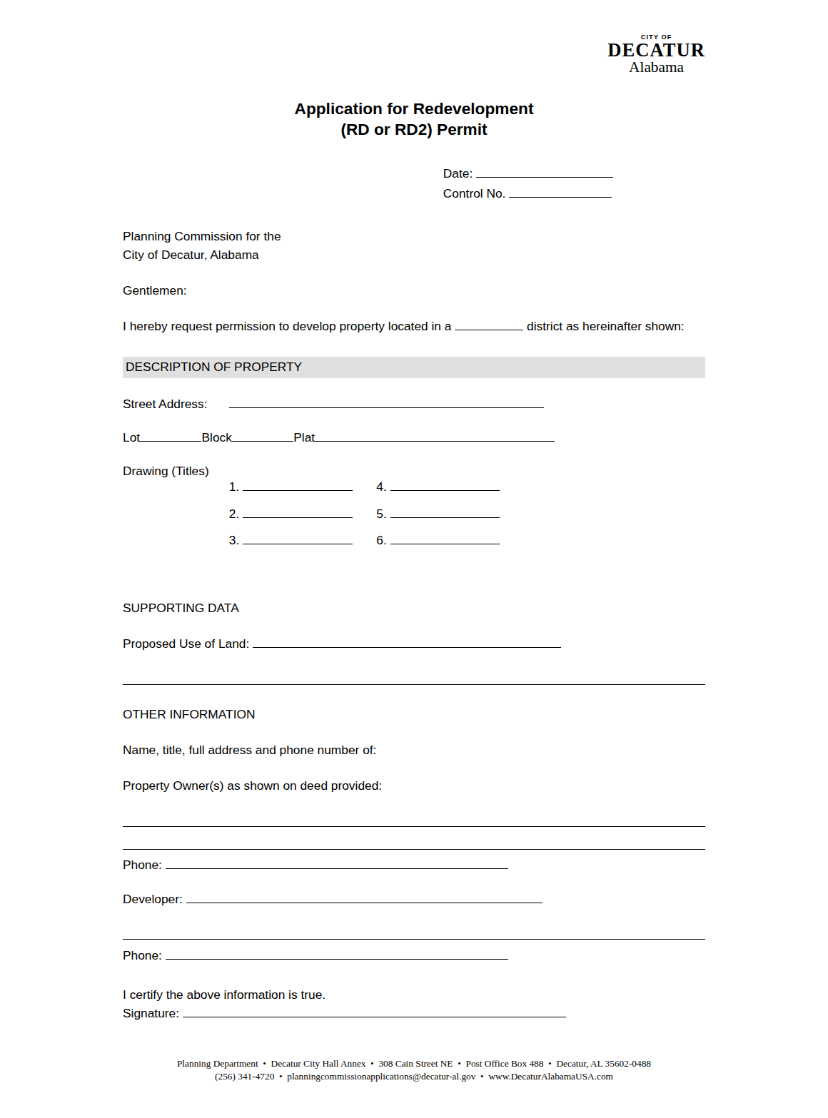CITY OF
DECATUR
Alabama
Application for Redevelopment
(RD or RD2) Permit
Date:
Control No.
Planning Commission for the
City of Decatur, Alabama
Gentlemen:
I hereby request permission to develop property located in a district as hereinafter shown:
DESCRIPTION OF PROPERTY
Street Address:
Lot Block Plat
Drawing (Titles)
| 1. | 4. |
| 2. | 5. |
| 3. | 6. |
SUPPORTING DATA
Proposed Use of Land:
OTHER INFORMATION
Name, title, full address and phone number of:
Property Owner(s) as shown on deed provided:
Phone:
Developer:
Phone:
I certify the above information is true.
Signature:
Planning Department • Decatur City Hall Annex • 308 Cain Street NE • Post Office Box 488 • Decatur, AL 35602-0488
(256) 341-4720 • planningcommissionapplications@decatur-al.gov • www.DecaturAlabamaUSA.com